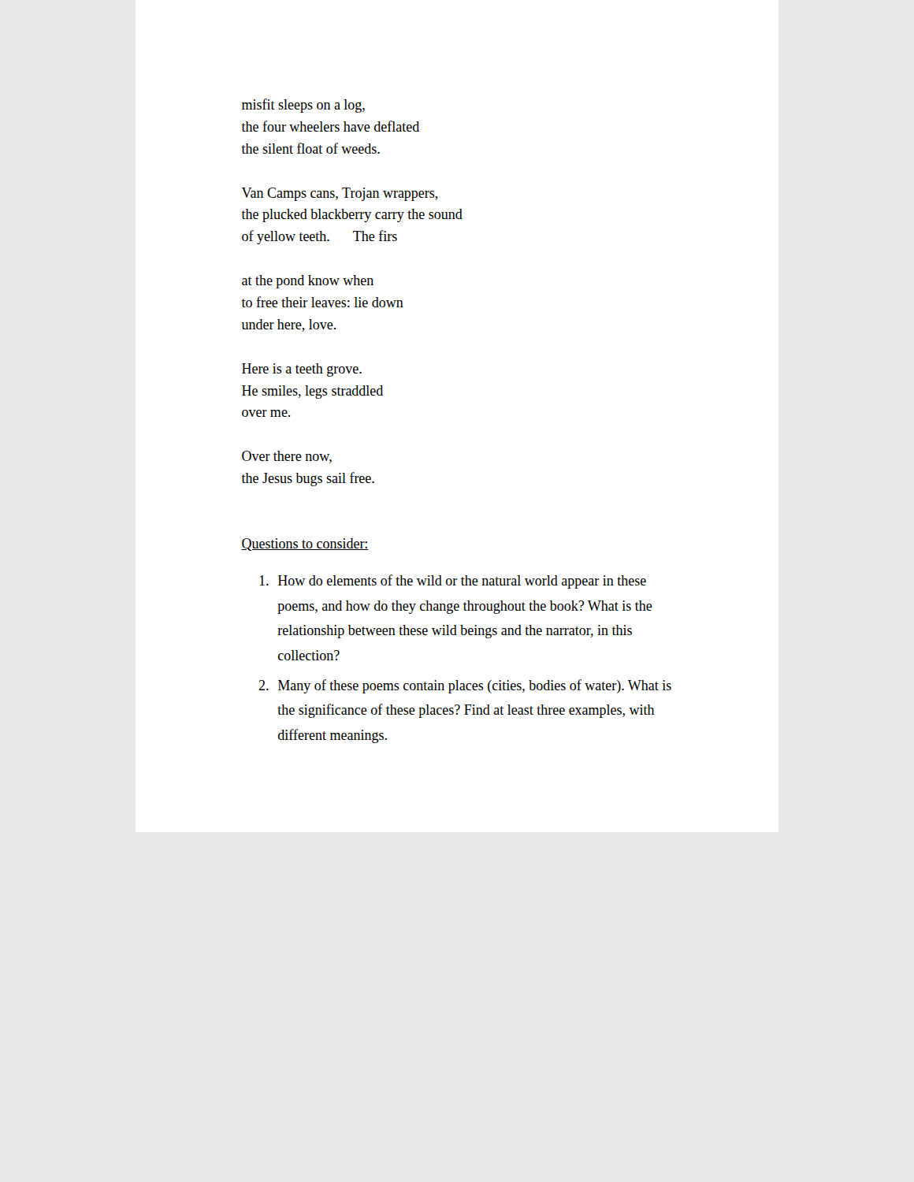misfit sleeps on a log,
the four wheelers have deflated
the silent float of weeds.
Van Camps cans, Trojan wrappers,
the plucked blackberry carry the sound
of yellow teeth. The firs
at the pond know when
to free their leaves: lie down
under here, love.
Here is a teeth grove.
He smiles, legs straddled
over me.
Over there now,
the Jesus bugs sail free.
Questions to consider:
How do elements of the wild or the natural world appear in these poems, and how do they change throughout the book? What is the relationship between these wild beings and the narrator, in this collection?
Many of these poems contain places (cities, bodies of water). What is the significance of these places? Find at least three examples, with different meanings.